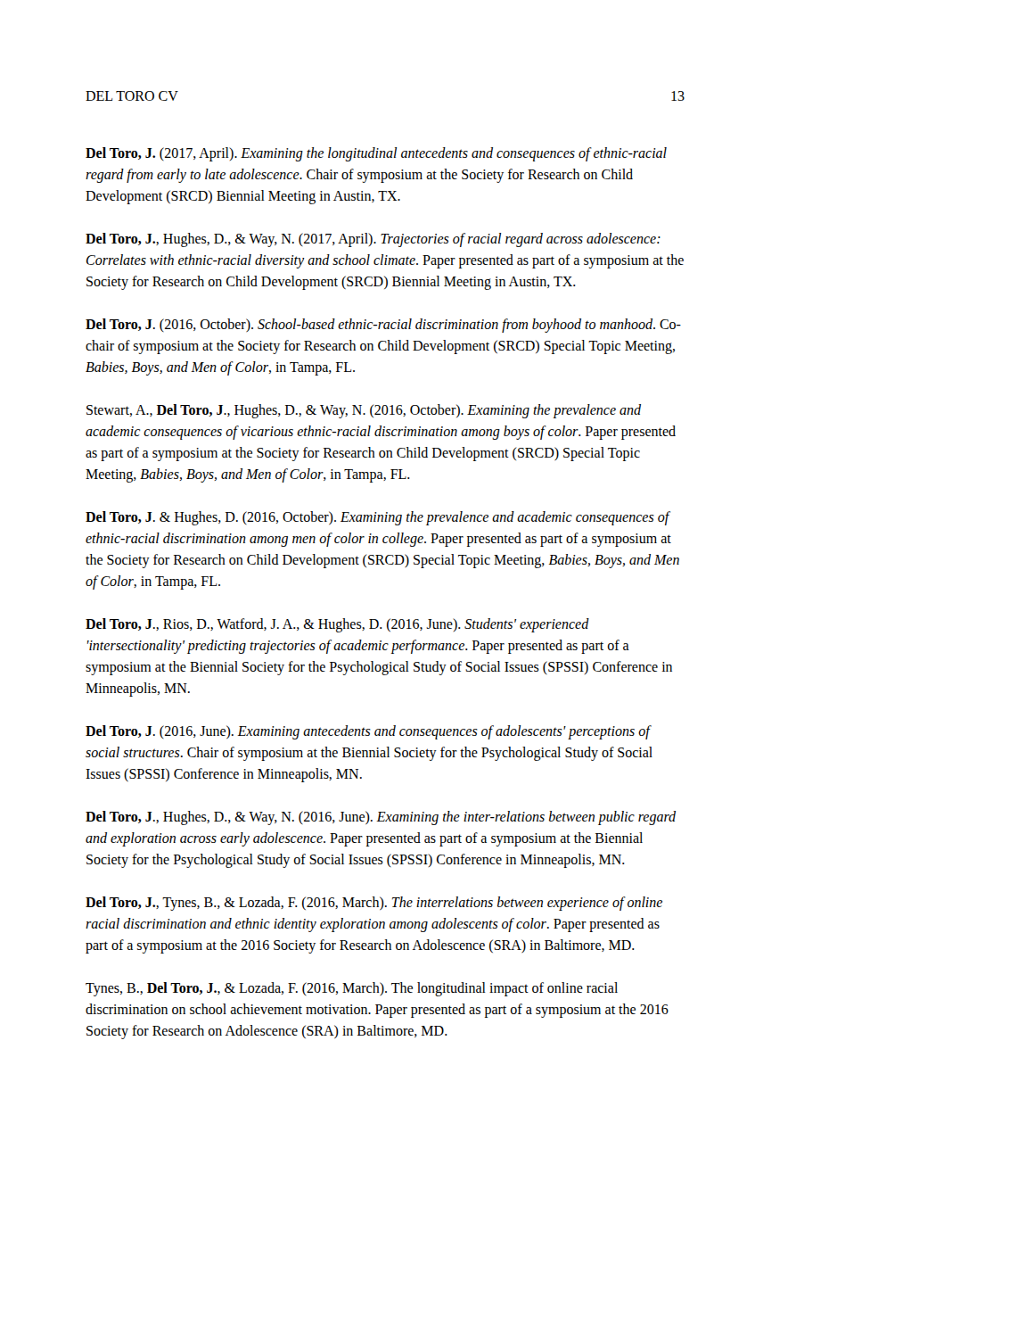DEL TORO CV 13
Del Toro, J. (2017, April). Examining the longitudinal antecedents and consequences of ethnic-racial regard from early to late adolescence. Chair of symposium at the Society for Research on Child Development (SRCD) Biennial Meeting in Austin, TX.
Del Toro, J., Hughes, D., & Way, N. (2017, April). Trajectories of racial regard across adolescence: Correlates with ethnic-racial diversity and school climate. Paper presented as part of a symposium at the Society for Research on Child Development (SRCD) Biennial Meeting in Austin, TX.
Del Toro, J. (2016, October). School-based ethnic-racial discrimination from boyhood to manhood. Co-chair of symposium at the Society for Research on Child Development (SRCD) Special Topic Meeting, Babies, Boys, and Men of Color, in Tampa, FL.
Stewart, A., Del Toro, J., Hughes, D., & Way, N. (2016, October). Examining the prevalence and academic consequences of vicarious ethnic-racial discrimination among boys of color. Paper presented as part of a symposium at the Society for Research on Child Development (SRCD) Special Topic Meeting, Babies, Boys, and Men of Color, in Tampa, FL.
Del Toro, J. & Hughes, D. (2016, October). Examining the prevalence and academic consequences of ethnic-racial discrimination among men of color in college. Paper presented as part of a symposium at the Society for Research on Child Development (SRCD) Special Topic Meeting, Babies, Boys, and Men of Color, in Tampa, FL.
Del Toro, J., Rios, D., Watford, J. A., & Hughes, D. (2016, June). Students' experienced 'intersectionality' predicting trajectories of academic performance. Paper presented as part of a symposium at the Biennial Society for the Psychological Study of Social Issues (SPSSI) Conference in Minneapolis, MN.
Del Toro, J. (2016, June). Examining antecedents and consequences of adolescents' perceptions of social structures. Chair of symposium at the Biennial Society for the Psychological Study of Social Issues (SPSSI) Conference in Minneapolis, MN.
Del Toro, J., Hughes, D., & Way, N. (2016, June). Examining the inter-relations between public regard and exploration across early adolescence. Paper presented as part of a symposium at the Biennial Society for the Psychological Study of Social Issues (SPSSI) Conference in Minneapolis, MN.
Del Toro, J., Tynes, B., & Lozada, F. (2016, March). The interrelations between experience of online racial discrimination and ethnic identity exploration among adolescents of color. Paper presented as part of a symposium at the 2016 Society for Research on Adolescence (SRA) in Baltimore, MD.
Tynes, B., Del Toro, J., & Lozada, F. (2016, March). The longitudinal impact of online racial discrimination on school achievement motivation. Paper presented as part of a symposium at the 2016 Society for Research on Adolescence (SRA) in Baltimore, MD.